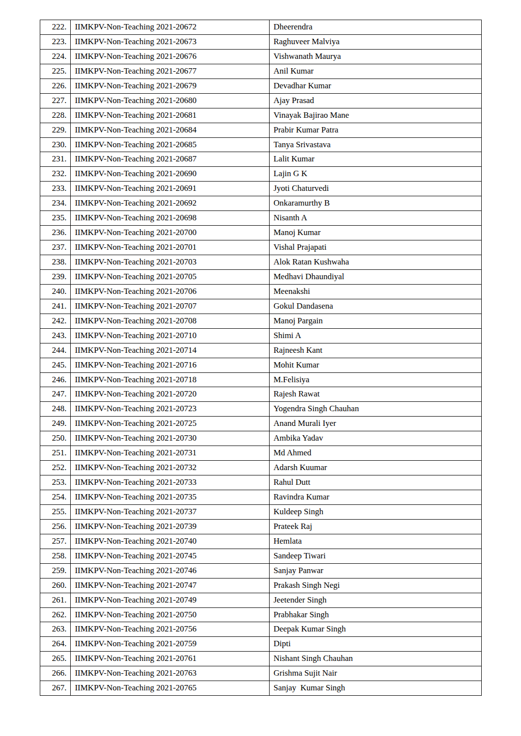| 222. | IIMKPV-Non-Teaching 2021-20672 | Dheerendra |
| 223. | IIMKPV-Non-Teaching 2021-20673 | Raghuveer Malviya |
| 224. | IIMKPV-Non-Teaching 2021-20676 | Vishwanath Maurya |
| 225. | IIMKPV-Non-Teaching 2021-20677 | Anil Kumar |
| 226. | IIMKPV-Non-Teaching 2021-20679 | Devadhar Kumar |
| 227. | IIMKPV-Non-Teaching 2021-20680 | Ajay Prasad |
| 228. | IIMKPV-Non-Teaching 2021-20681 | Vinayak Bajirao Mane |
| 229. | IIMKPV-Non-Teaching 2021-20684 | Prabir Kumar Patra |
| 230. | IIMKPV-Non-Teaching 2021-20685 | Tanya Srivastava |
| 231. | IIMKPV-Non-Teaching 2021-20687 | Lalit Kumar |
| 232. | IIMKPV-Non-Teaching 2021-20690 | Lajin G K |
| 233. | IIMKPV-Non-Teaching 2021-20691 | Jyoti Chaturvedi |
| 234. | IIMKPV-Non-Teaching 2021-20692 | Onkaramurthy B |
| 235. | IIMKPV-Non-Teaching 2021-20698 | Nisanth A |
| 236. | IIMKPV-Non-Teaching 2021-20700 | Manoj Kumar |
| 237. | IIMKPV-Non-Teaching 2021-20701 | Vishal Prajapati |
| 238. | IIMKPV-Non-Teaching 2021-20703 | Alok Ratan Kushwaha |
| 239. | IIMKPV-Non-Teaching 2021-20705 | Medhavi Dhaundiyal |
| 240. | IIMKPV-Non-Teaching 2021-20706 | Meenakshi |
| 241. | IIMKPV-Non-Teaching 2021-20707 | Gokul Dandasena |
| 242. | IIMKPV-Non-Teaching 2021-20708 | Manoj Pargain |
| 243. | IIMKPV-Non-Teaching 2021-20710 | Shimi A |
| 244. | IIMKPV-Non-Teaching 2021-20714 | Rajneesh Kant |
| 245. | IIMKPV-Non-Teaching 2021-20716 | Mohit Kumar |
| 246. | IIMKPV-Non-Teaching 2021-20718 | M.Felisiya |
| 247. | IIMKPV-Non-Teaching 2021-20720 | Rajesh Rawat |
| 248. | IIMKPV-Non-Teaching 2021-20723 | Yogendra Singh Chauhan |
| 249. | IIMKPV-Non-Teaching 2021-20725 | Anand Murali Iyer |
| 250. | IIMKPV-Non-Teaching 2021-20730 | Ambika Yadav |
| 251. | IIMKPV-Non-Teaching 2021-20731 | Md Ahmed |
| 252. | IIMKPV-Non-Teaching 2021-20732 | Adarsh Kuumar |
| 253. | IIMKPV-Non-Teaching 2021-20733 | Rahul Dutt |
| 254. | IIMKPV-Non-Teaching 2021-20735 | Ravindra Kumar |
| 255. | IIMKPV-Non-Teaching 2021-20737 | Kuldeep Singh |
| 256. | IIMKPV-Non-Teaching 2021-20739 | Prateek Raj |
| 257. | IIMKPV-Non-Teaching 2021-20740 | Hemlata |
| 258. | IIMKPV-Non-Teaching 2021-20745 | Sandeep Tiwari |
| 259. | IIMKPV-Non-Teaching 2021-20746 | Sanjay Panwar |
| 260. | IIMKPV-Non-Teaching 2021-20747 | Prakash Singh Negi |
| 261. | IIMKPV-Non-Teaching 2021-20749 | Jeetender Singh |
| 262. | IIMKPV-Non-Teaching 2021-20750 | Prabhakar Singh |
| 263. | IIMKPV-Non-Teaching 2021-20756 | Deepak Kumar Singh |
| 264. | IIMKPV-Non-Teaching 2021-20759 | Dipti |
| 265. | IIMKPV-Non-Teaching 2021-20761 | Nishant Singh Chauhan |
| 266. | IIMKPV-Non-Teaching 2021-20763 | Grishma Sujit Nair |
| 267. | IIMKPV-Non-Teaching 2021-20765 | Sanjay Kumar Singh |